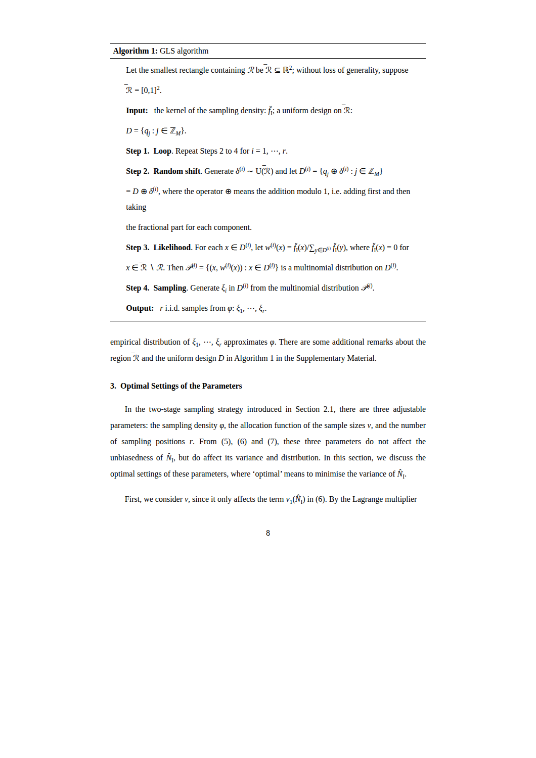Algorithm 1: GLS algorithm
Let the smallest rectangle containing ℛ be ℛ̅ ⊆ ℝ2; without loss of generality, suppose
ℛ̅ = [0,1]2.
Input: the kernel of the sampling density: f̆I; a uniform design on ℛ̅:
D = {qj : j ∈ ℤM}.
Step 1. Loop. Repeat Steps 2 to 4 for i = 1, ⋯, r.
Step 2. Random shift. Generate δ(i) ∼ U(ℛ̅) and let D(i) = {qj ⊕ δ(i) : j ∈ ℤM}
= D ⊕ δ(i), where the operator ⊕ means the addition modulo 1, i.e. adding first and then taking
the fractional part for each component.
Step 3. Likelihood. For each x ∈ D(i), let w(i)(x) = f̆I(x)/∑y∈D(i) f̆I(y), where f̆I(x) = 0 for
x ∈ ℛ̅ ∖ ℛ. Then 𝒫(i) = {(x, w(i)(x)) : x ∈ D(i)} is a multinomial distribution on D(i).
Step 4. Sampling. Generate ξi in D(i) from the multinomial distribution 𝒫(i).
Output: r i.i.d. samples from φ: ξ1, ⋯, ξr.
empirical distribution of ξ1, ⋯, ξr approximates φ. There are some additional remarks about the region ℛ̅ and the uniform design D in Algorithm 1 in the Supplementary Material.
3. Optimal Settings of the Parameters
In the two-stage sampling strategy introduced in Section 2.1, there are three adjustable parameters: the sampling density φ, the allocation function of the sample sizes ν, and the number of sampling positions r. From (5), (6) and (7), these three parameters do not affect the unbiasedness of N̂I, but do affect its variance and distribution. In this section, we discuss the optimal settings of these parameters, where ‘optimal’ means to minimise the variance of N̂I.
First, we consider ν, since it only affects the term v1(N̂I) in (6). By the Lagrange multiplier
8